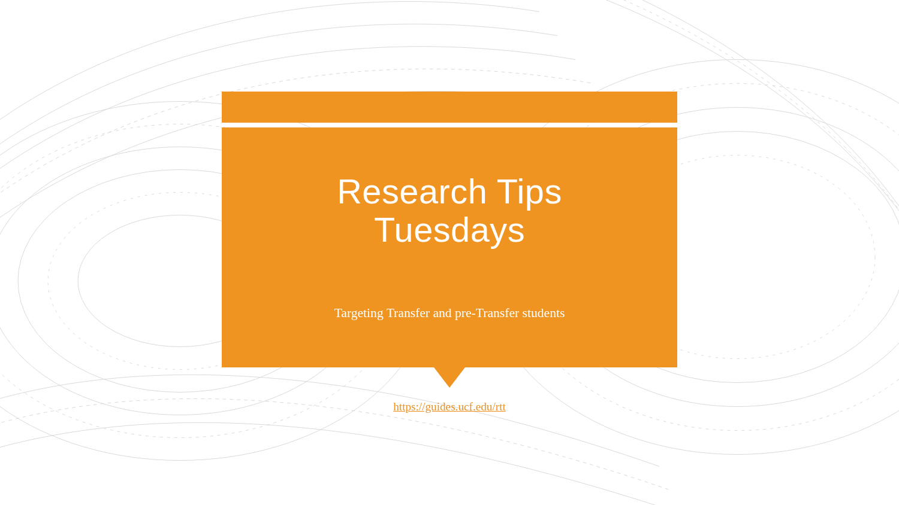Research Tips Tuesdays
Targeting Transfer and pre-Transfer students
https://guides.ucf.edu/rtt